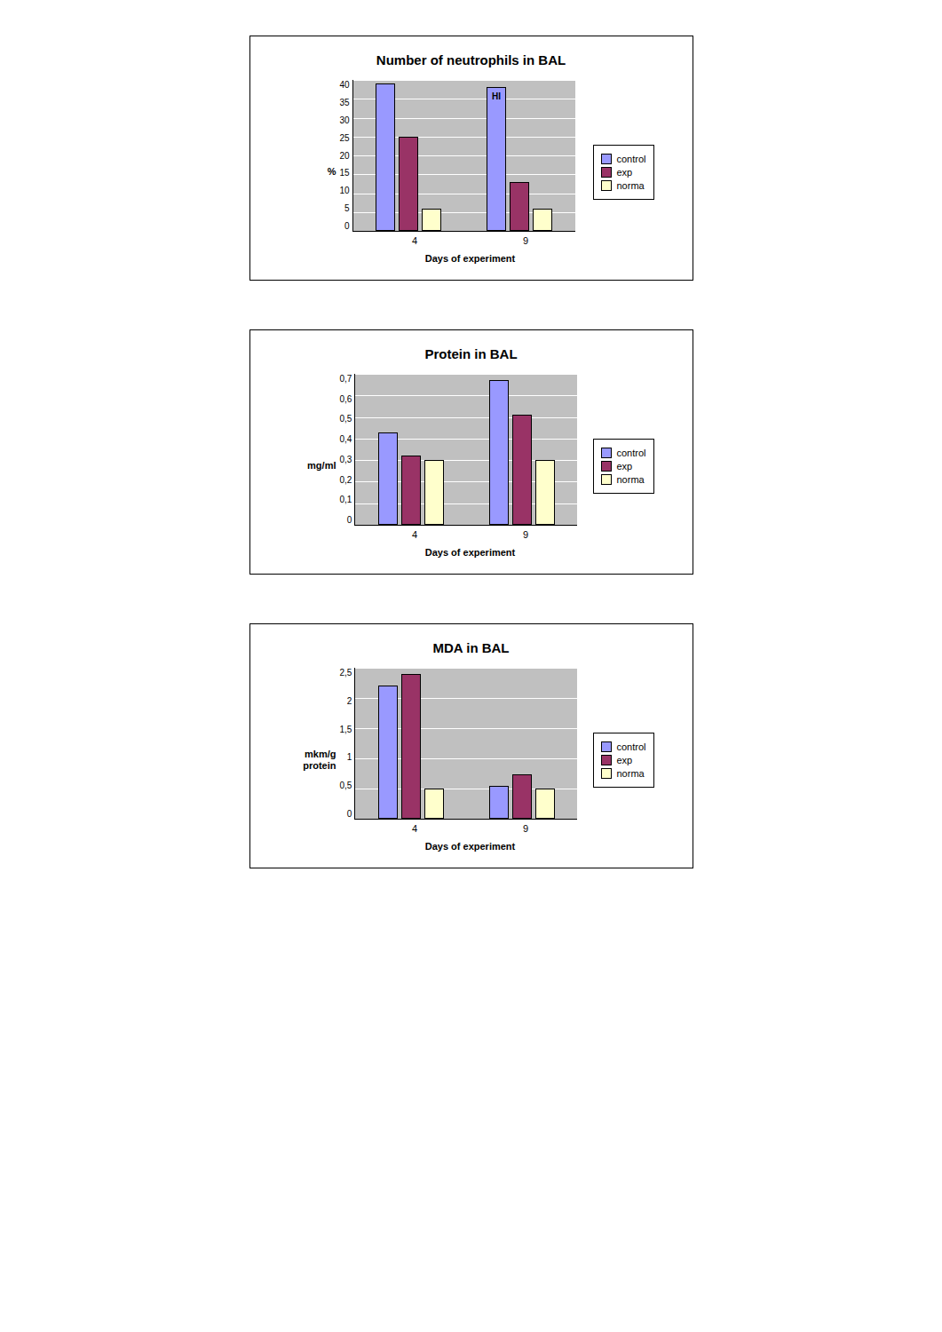Number of neutrophils in BAL
%
40 35 30 25 20 15 10 5 0
HI
49
Days of experiment
control
exp
norma
Protein in BAL
mg/ml
0,7 0,6 0,5 0,4 0,3 0,2 0,1 0
49
Days of experiment
control
exp
norma
MDA in BAL
mkm/g
protein
2,5 2 1,5 1 0,5 0
49
Days of experiment
control
exp
norma